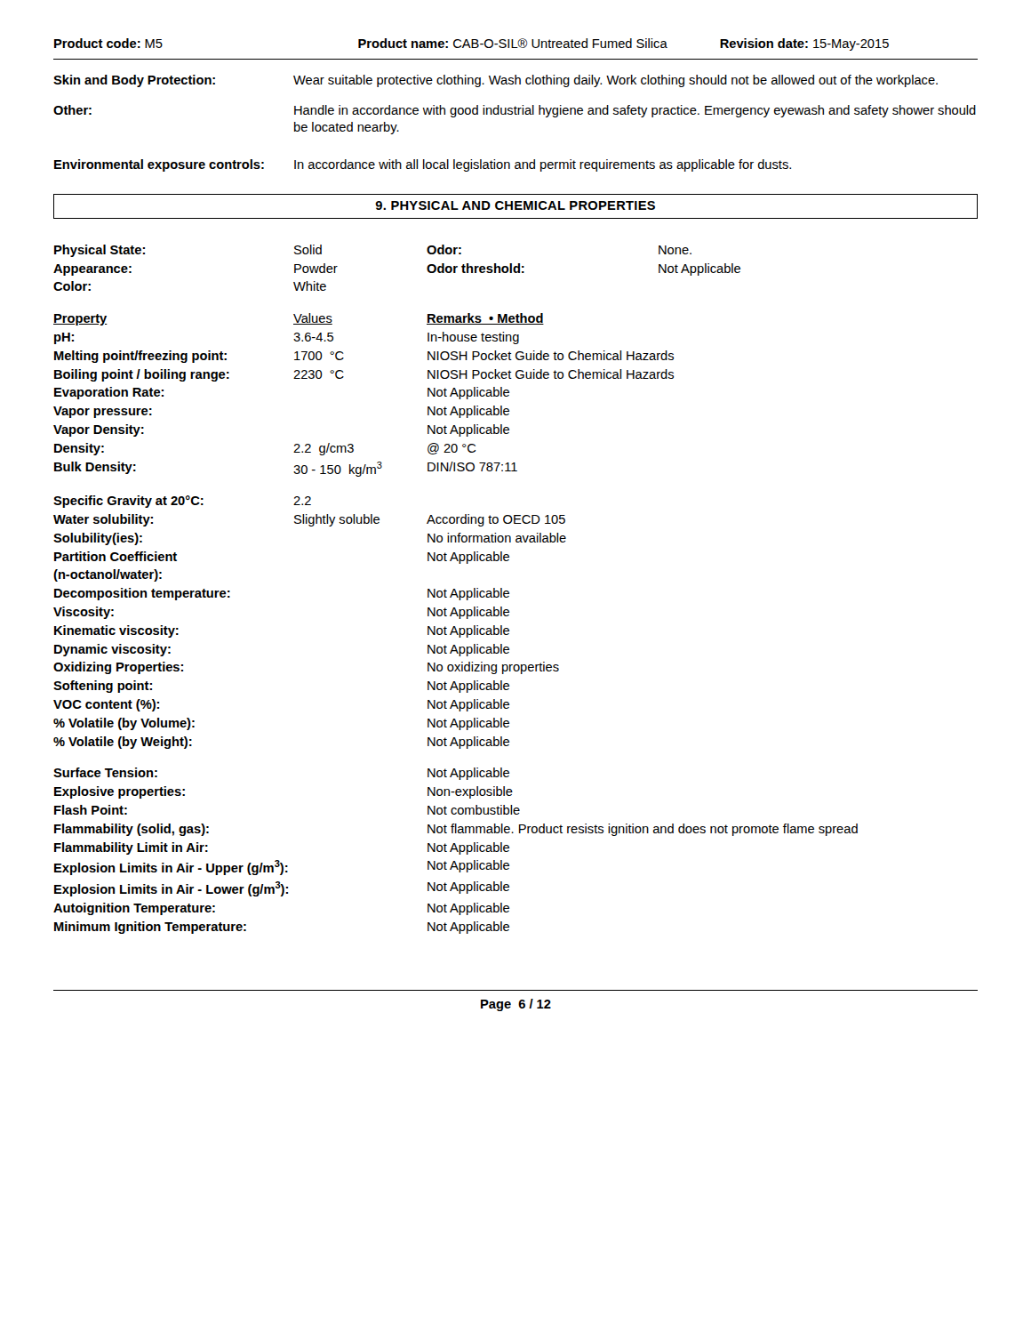Product code: M5
Product name: CAB-O-SIL® Untreated Fumed Silica
Revision date: 15-May-2015
Skin and Body Protection:
Wear suitable protective clothing. Wash clothing daily. Work clothing should not be allowed out of the workplace.
Other:
Handle in accordance with good industrial hygiene and safety practice. Emergency eyewash and safety shower should be located nearby.
Environmental exposure controls:
In accordance with all local legislation and permit requirements as applicable for dusts.
9. PHYSICAL AND CHEMICAL PROPERTIES
| Physical State: | Solid | Odor: | None. |
| Appearance: | Powder | Odor threshold: | Not Applicable |
| Color: | White | | |
| Property | Values | Remarks • Method | |
| pH: | 3.6-4.5 | In-house testing | |
| Melting point/freezing point: | 1700 °C | NIOSH Pocket Guide to Chemical Hazards |
| Boiling point / boiling range: | 2230 °C | NIOSH Pocket Guide to Chemical Hazards |
| Evaporation Rate: | | Not Applicable | |
| Vapor pressure: | | Not Applicable | |
| Vapor Density: | | Not Applicable | |
| Density: | 2.2 g/cm3 | @ 20 °C | |
| Bulk Density: | 30 - 150 kg/m 3 | DIN/ISO 787:11 | |
| Specific Gravity at 20°C: | 2.2 | | |
| Water solubility: | Slightly soluble | According to OECD 105 | |
| Solubility(ies): | | No information available | |
| Partition Coefficient | | Not Applicable | |
| (n-octanol/water): | | | |
| Decomposition temperature: | | Not Applicable | |
| Viscosity: | | Not Applicable | |
| Kinematic viscosity: | | Not Applicable | |
| Dynamic viscosity: | | Not Applicable | |
| Oxidizing Properties: | | No oxidizing properties | |
| Softening point: | | Not Applicable | |
| VOC content (%): | | Not Applicable | |
| % Volatile (by Volume): | | Not Applicable | |
| % Volatile (by Weight): | | Not Applicable | |
| Surface Tension: | | Not Applicable | |
| Explosive properties: | | Non-explosible | |
| Flash Point: | | Not combustible | |
| Flammability (solid, gas): | | Not flammable. Product resists ignition and does not promote flame spread |
| Flammability Limit in Air: | | Not Applicable | |
| Explosion Limits in Air - Upper (g/m 3 ): | | Not Applicable | |
| Explosion Limits in Air - Lower (g/m 3 ): | | Not Applicable | |
| Autoignition Temperature: | | Not Applicable | |
| Minimum Ignition Temperature: | | Not Applicable | |
Page 6 / 12